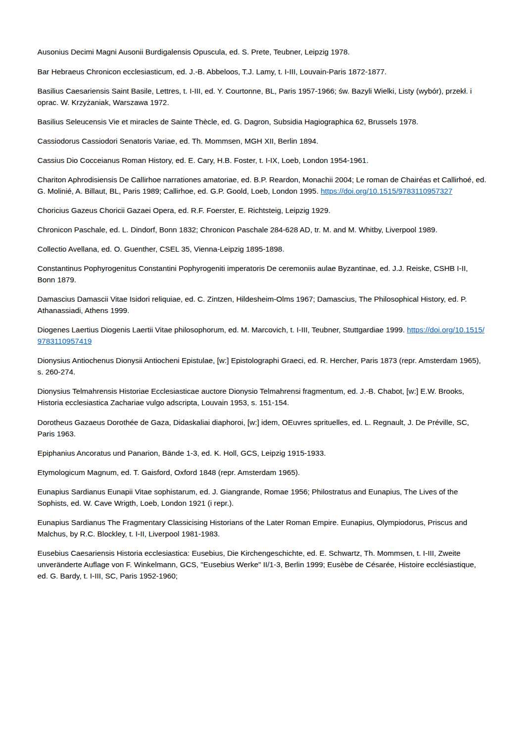Ausonius Decimi Magni Ausonii Burdigalensis Opuscula, ed. S. Prete, Teubner, Leipzig 1978.
Bar Hebraeus Chronicon ecclesiasticum, ed. J.-B. Abbeloos, T.J. Lamy, t. I-III, Louvain-Paris 1872-1877.
Basilius Caesariensis Saint Basile, Lettres, t. I-III, ed. Y. Courtonne, BL, Paris 1957-1966; św. Bazyli Wielki, Listy (wybór), przekł. i oprac. W. Krzyżaniak, Warszawa 1972.
Basilius Seleucensis Vie et miracles de Sainte Thècle, ed. G. Dagron, Subsidia Hagiographica 62, Brussels 1978.
Cassiodorus Cassiodori Senatoris Variae, ed. Th. Mommsen, MGH XII, Berlin 1894.
Cassius Dio Cocceianus Roman History, ed. E. Cary, H.B. Foster, t. I-IX, Loeb, London 1954-1961.
Chariton Aphrodisiensis De Callirhoe narrationes amatoriae, ed. B.P. Reardon, Monachii 2004; Le roman de Chairéas et Callirhoé, ed. G. Molinié, A. Billaut, BL, Paris 1989; Callirhoe, ed. G.P. Goold, Loeb, London 1995. https://doi.org/10.1515/9783110957327
Choricius Gazeus Choricii Gazaei Opera, ed. R.F. Foerster, E. Richtsteig, Leipzig 1929.
Chronicon Paschale, ed. L. Dindorf, Bonn 1832; Chronicon Paschale 284-628 AD, tr. M. and M. Whitby, Liverpool 1989.
Collectio Avellana, ed. O. Guenther, CSEL 35, Vienna-Leipzig 1895-1898.
Constantinus Pophyrogenitus Constantini Pophyrogeniti imperatoris De ceremoniis aulae Byzantinae, ed. J.J. Reiske, CSHB I-II, Bonn 1879.
Damascius Damascii Vitae Isidori reliquiae, ed. C. Zintzen, Hildesheim-Olms 1967; Damascius, The Philosophical History, ed. P. Athanassiadi, Athens 1999.
Diogenes Laertius Diogenis Laertii Vitae philosophorum, ed. M. Marcovich, t. I-III, Teubner, Stuttgardiae 1999. https://doi.org/10.1515/9783110957419
Dionysius Antiochenus Dionysii Antiocheni Epistulae, [w:] Epistolographi Graeci, ed. R. Hercher, Paris 1873 (repr. Amsterdam 1965), s. 260-274.
Dionysius Telmahrensis Historiae Ecclesiasticae auctore Dionysio Telmahrensi fragmentum, ed. J.-B. Chabot, [w:] E.W. Brooks, Historia ecclesiastica Zachariae vulgo adscripta, Louvain 1953, s. 151-154.
Dorotheus Gazaeus Dorothée de Gaza, Didaskaliai diaphoroi, [w:] idem, OEuvres sprituelles, ed. L. Regnault, J. De Préville, SC, Paris 1963.
Epiphanius Ancoratus und Panarion, Bände 1-3, ed. K. Holl, GCS, Leipzig 1915-1933.
Etymologicum Magnum, ed. T. Gaisford, Oxford 1848 (repr. Amsterdam 1965).
Eunapius Sardianus Eunapii Vitae sophistarum, ed. J. Giangrande, Romae 1956; Philostratus and Eunapius, The Lives of the Sophists, ed. W. Cave Wrigth, Loeb, London 1921 (i repr.).
Eunapius Sardianus The Fragmentary Classicising Historians of the Later Roman Empire. Eunapius, Olympiodorus, Priscus and Malchus, by R.C. Blockley, t. I-II, Liverpool 1981-1983.
Eusebius Caesariensis Historia ecclesiastica: Eusebius, Die Kirchengeschichte, ed. E. Schwartz, Th. Mommsen, t. I-III, Zweite unveränderte Auflage von F. Winkelmann, GCS, "Eusebius Werke" II/1-3, Berlin 1999; Eusèbe de Césarée, Histoire ecclésiastique, ed. G. Bardy, t. I-III, SC, Paris 1952-1960;